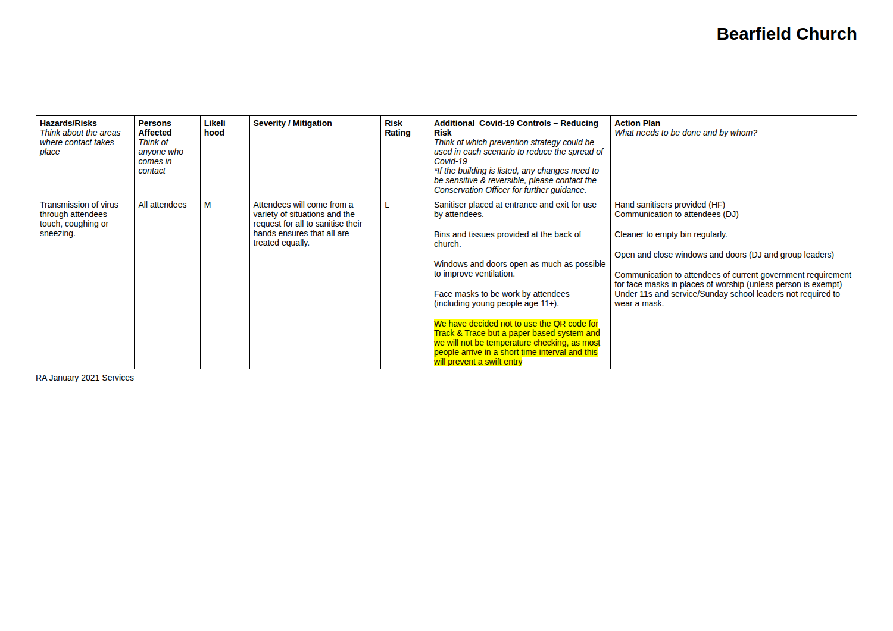Bearfield Church
| Hazards/Risks Think about the areas where contact takes place | Persons Affected Think of anyone who comes in contact | Likeli hood | Severity / Mitigation | Risk Rating | Additional Covid-19 Controls – Reducing Risk Think of which prevention strategy could be used in each scenario to reduce the spread of Covid-19 *If the building is listed, any changes need to be sensitive & reversible, please contact the Conservation Officer for further guidance. | Action Plan What needs to be done and by whom? |
| --- | --- | --- | --- | --- | --- | --- |
| Transmission of virus through attendees touch, coughing or sneezing. | All attendees | M | Attendees will come from a variety of situations and the request for all to sanitise their hands ensures that all are treated equally. | L | Sanitiser placed at entrance and exit for use by attendees. Bins and tissues provided at the back of church. Windows and doors open as much as possible to improve ventilation. Face masks to be work by attendees (including young people age 11+). We have decided not to use the QR code for Track & Trace but a paper based system and we will not be temperature checking, as most people arrive in a short time interval and this will prevent a swift entry | Hand sanitisers provided (HF) Communication to attendees (DJ) Cleaner to empty bin regularly. Open and close windows and doors (DJ and group leaders) Communication to attendees of current government requirement for face masks in places of worship (unless person is exempt) Under 11s and service/Sunday school leaders not required to wear a mask. |
RA January 2021 Services